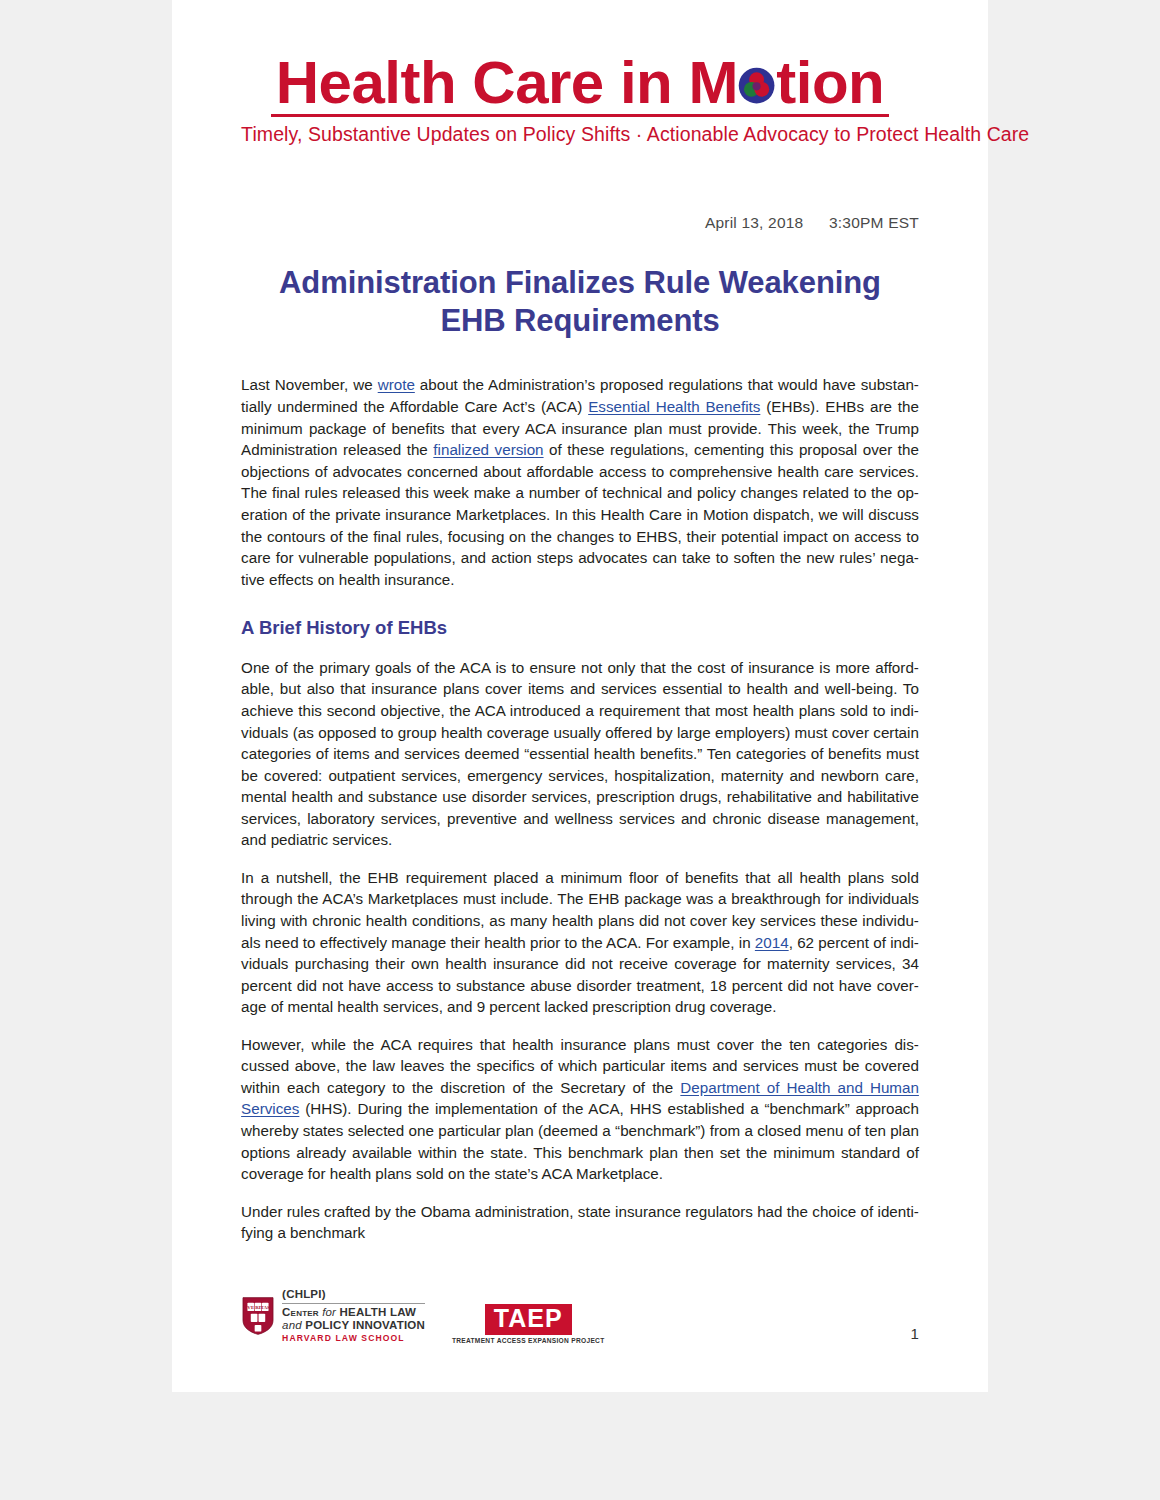Health Care in M tion
Timely, Substantive Updates on Policy Shifts · Actionable Advocacy to Protect Health Care
April 13, 2018 3:30PM EST
Administration Finalizes Rule Weakening
EHB Requirements
Last November, we wrote about the Administration’s proposed regulations that would have substantially undermined the Affordable Care Act’s (ACA) Essential Health Benefits (EHBs). EHBs are the minimum package of benefits that every ACA insurance plan must provide. This week, the Trump Administration released the finalized version of these regulations, cementing this proposal over the objections of advocates concerned about affordable access to comprehensive health care services. The final rules released this week make a number of technical and policy changes related to the operation of the private insurance Marketplaces. In this Health Care in Motion dispatch, we will discuss the contours of the final rules, focusing on the changes to EHBS, their potential impact on access to care for vulnerable populations, and action steps advocates can take to soften the new rules’ negative effects on health insurance.
A Brief History of EHBs
One of the primary goals of the ACA is to ensure not only that the cost of insurance is more affordable, but also that insurance plans cover items and services essential to health and well-being. To achieve this second objective, the ACA introduced a requirement that most health plans sold to individuals (as opposed to group health coverage usually offered by large employers) must cover certain categories of items and services deemed “essential health benefits.” Ten categories of benefits must be covered: outpatient services, emergency services, hospitalization, maternity and newborn care, mental health and substance use disorder services, prescription drugs, rehabilitative and habilitative services, laboratory services, preventive and wellness services and chronic disease management, and pediatric services.
In a nutshell, the EHB requirement placed a minimum floor of benefits that all health plans sold through the ACA’s Marketplaces must include. The EHB package was a breakthrough for individuals living with chronic health conditions, as many health plans did not cover key services these individuals need to effectively manage their health prior to the ACA. For example, in 2014, 62 percent of individuals purchasing their own health insurance did not receive coverage for maternity services, 34 percent did not have access to substance abuse disorder treatment, 18 percent did not have coverage of mental health services, and 9 percent lacked prescription drug coverage.
However, while the ACA requires that health insurance plans must cover the ten categories discussed above, the law leaves the specifics of which particular items and services must be covered within each category to the discretion of the Secretary of the Department of Health and Human Services (HHS). During the implementation of the ACA, HHS established a “benchmark” approach whereby states selected one particular plan (deemed a “benchmark”) from a closed menu of ten plan options already available within the state. This benchmark plan then set the minimum standard of coverage for health plans sold on the state’s ACA Marketplace.
Under rules crafted by the Obama administration, state insurance regulators had the choice of identifying a benchmark
VE RI TAS
(CHLPI)
Center for HEALTH LAW
and POLICY INNOVATION
HARVARD LAW SCHOOL
TAEP
TREATMENT ACCESS EXPANSION PROJECT
1